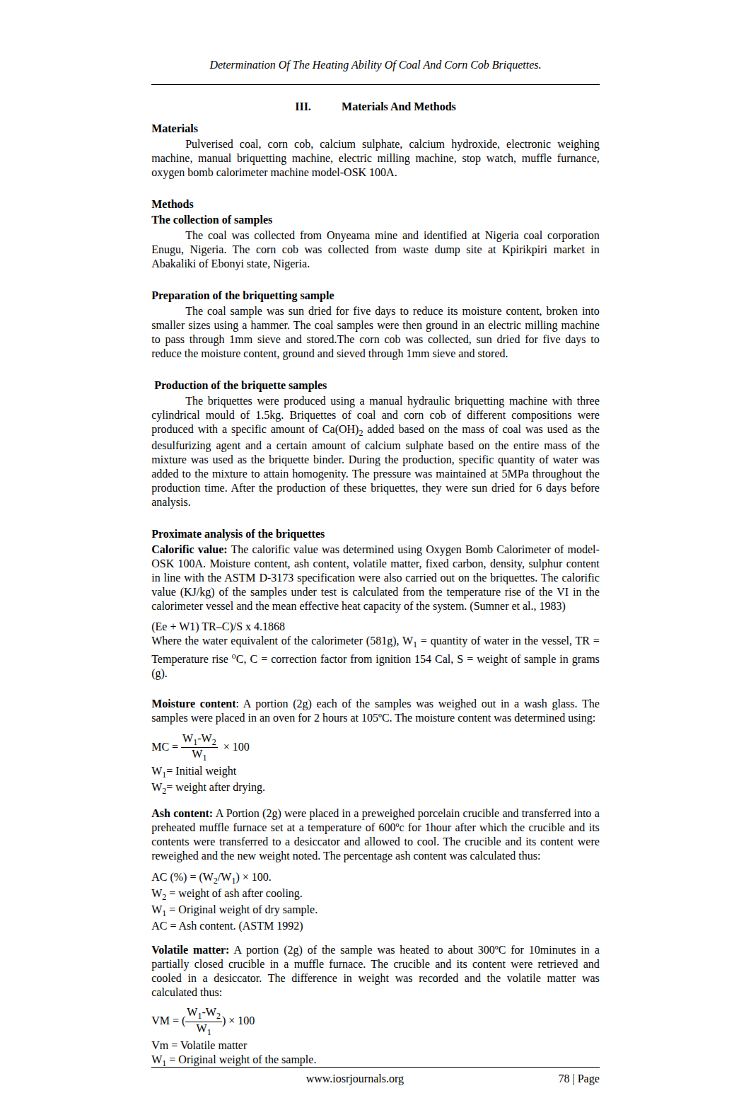Determination Of The Heating Ability Of Coal And Corn Cob Briquettes.
III. Materials And Methods
Materials
Pulverised coal, corn cob, calcium sulphate, calcium hydroxide, electronic weighing machine, manual briquetting machine, electric milling machine, stop watch, muffle furnance, oxygen bomb calorimeter machine model-OSK 100A.
Methods
The collection of samples
The coal was collected from Onyeama mine and identified at Nigeria coal corporation Enugu, Nigeria. The corn cob was collected from waste dump site at Kpirikpiri market in Abakaliki of Ebonyi state, Nigeria.
Preparation of the briquetting sample
The coal sample was sun dried for five days to reduce its moisture content, broken into smaller sizes using a hammer. The coal samples were then ground in an electric milling machine to pass through 1mm sieve and stored.The corn cob was collected, sun dried for five days to reduce the moisture content, ground and sieved through 1mm sieve and stored.
Production of the briquette samples
The briquettes were produced using a manual hydraulic briquetting machine with three cylindrical mould of 1.5kg. Briquettes of coal and corn cob of different compositions were produced with a specific amount of Ca(OH)2 added based on the mass of coal was used as the desulfurizing agent and a certain amount of calcium sulphate based on the entire mass of the mixture was used as the briquette binder. During the production, specific quantity of water was added to the mixture to attain homogenity. The pressure was maintained at 5MPa throughout the production time. After the production of these briquettes, they were sun dried for 6 days before analysis.
Proximate analysis of the briquettes
Calorific value: The calorific value was determined using Oxygen Bomb Calorimeter of model-OSK 100A. Moisture content, ash content, volatile matter, fixed carbon, density, sulphur content in line with the ASTM D-3173 specification were also carried out on the briquettes. The calorific value (KJ/kg) of the samples under test is calculated from the temperature rise of the VI in the calorimeter vessel and the mean effective heat capacity of the system. (Sumner et al., 1983)
(Ee + W1) TR–C)/S x 4.1868
Where the water equivalent of the calorimeter (581g), W1 = quantity of water in the vessel, TR = Temperature rise oC, C = correction factor from ignition 154 Cal, S = weight of sample in grams (g).
Moisture content: A portion (2g) each of the samples was weighed out in a wash glass. The samples were placed in an oven for 2 hours at 105ºC. The moisture content was determined using:
MC = W1-W2 W1 × 100
W1= Initial weight
W2= weight after drying.
Ash content: A Portion (2g) were placed in a preweighed porcelain crucible and transferred into a preheated muffle furnace set at a temperature of 600ºc for 1hour after which the crucible and its contents were transferred to a desiccator and allowed to cool. The crucible and its content were reweighed and the new weight noted. The percentage ash content was calculated thus:
AC (%) = (W2/W1) × 100.
W2 = weight of ash after cooling.
W1 = Original weight of dry sample.
AC = Ash content. (ASTM 1992)
Volatile matter: A portion (2g) of the sample was heated to about 300ºC for 10minutes in a partially closed crucible in a muffle furnace. The crucible and its content were retrieved and cooled in a desiccator. The difference in weight was recorded and the volatile matter was calculated thus:
VM = (W1-W2 W1) × 100
Vm = Volatile matter
W1 = Original weight of the sample.
www.iosrjournals.org
78 | Page